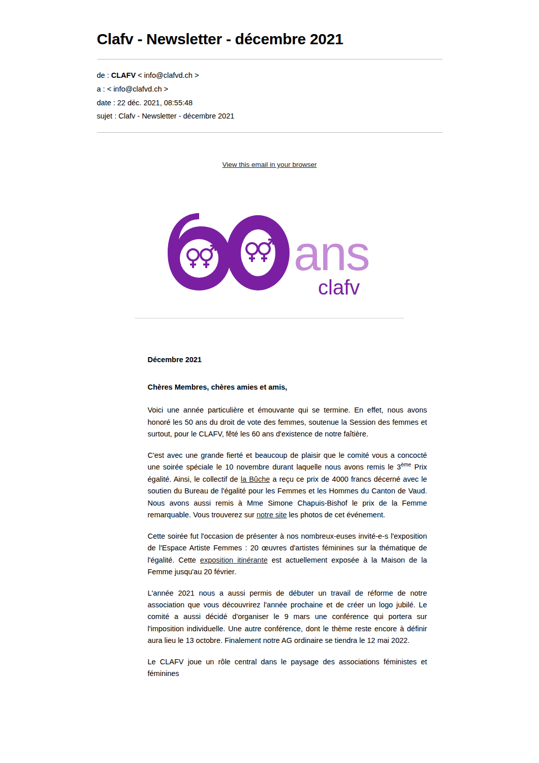Clafv - Newsletter - décembre 2021
de : CLAFV < info@clafvd.ch >
a : < info@clafvd.ch >
date : 22 déc. 2021, 08:55:48
sujet : Clafv - Newsletter - décembre 2021
View this email in your browser
ans clafv
Décembre 2021
Chères Membres, chères amies et amis,
Voici une année particulière et émouvante qui se termine. En effet, nous avons honoré les 50 ans du droit de vote des femmes, soutenue la Session des femmes et surtout, pour le CLAFV, fêté les 60 ans d'existence de notre faîtière.
C'est avec une grande fierté et beaucoup de plaisir que le comité vous a concocté une soirée spéciale le 10 novembre durant laquelle nous avons remis le 3ème Prix égalité. Ainsi, le collectif de la Bûche a reçu ce prix de 4000 francs décerné avec le soutien du Bureau de l'égalité pour les Femmes et les Hommes du Canton de Vaud. Nous avons aussi remis à Mme Simone Chapuis-Bishof le prix de la Femme remarquable. Vous trouverez sur notre site les photos de cet événement.
Cette soirée fut l'occasion de présenter à nos nombreux-euses invité-e-s l'exposition de l'Espace Artiste Femmes : 20 œuvres d'artistes féminines sur la thématique de l'égalité. Cette exposition itinérante est actuellement exposée à la Maison de la Femme jusqu'au 20 février.
L'année 2021 nous a aussi permis de débuter un travail de réforme de notre association que vous découvrirez l'année prochaine et de créer un logo jubilé. Le comité a aussi décidé d'organiser le 9 mars une conférence qui portera sur l'imposition individuelle. Une autre conférence, dont le thème reste encore à définir aura lieu le 13 octobre. Finalement notre AG ordinaire se tiendra le 12 mai 2022.
Le CLAFV joue un rôle central dans le paysage des associations féministes et féminines